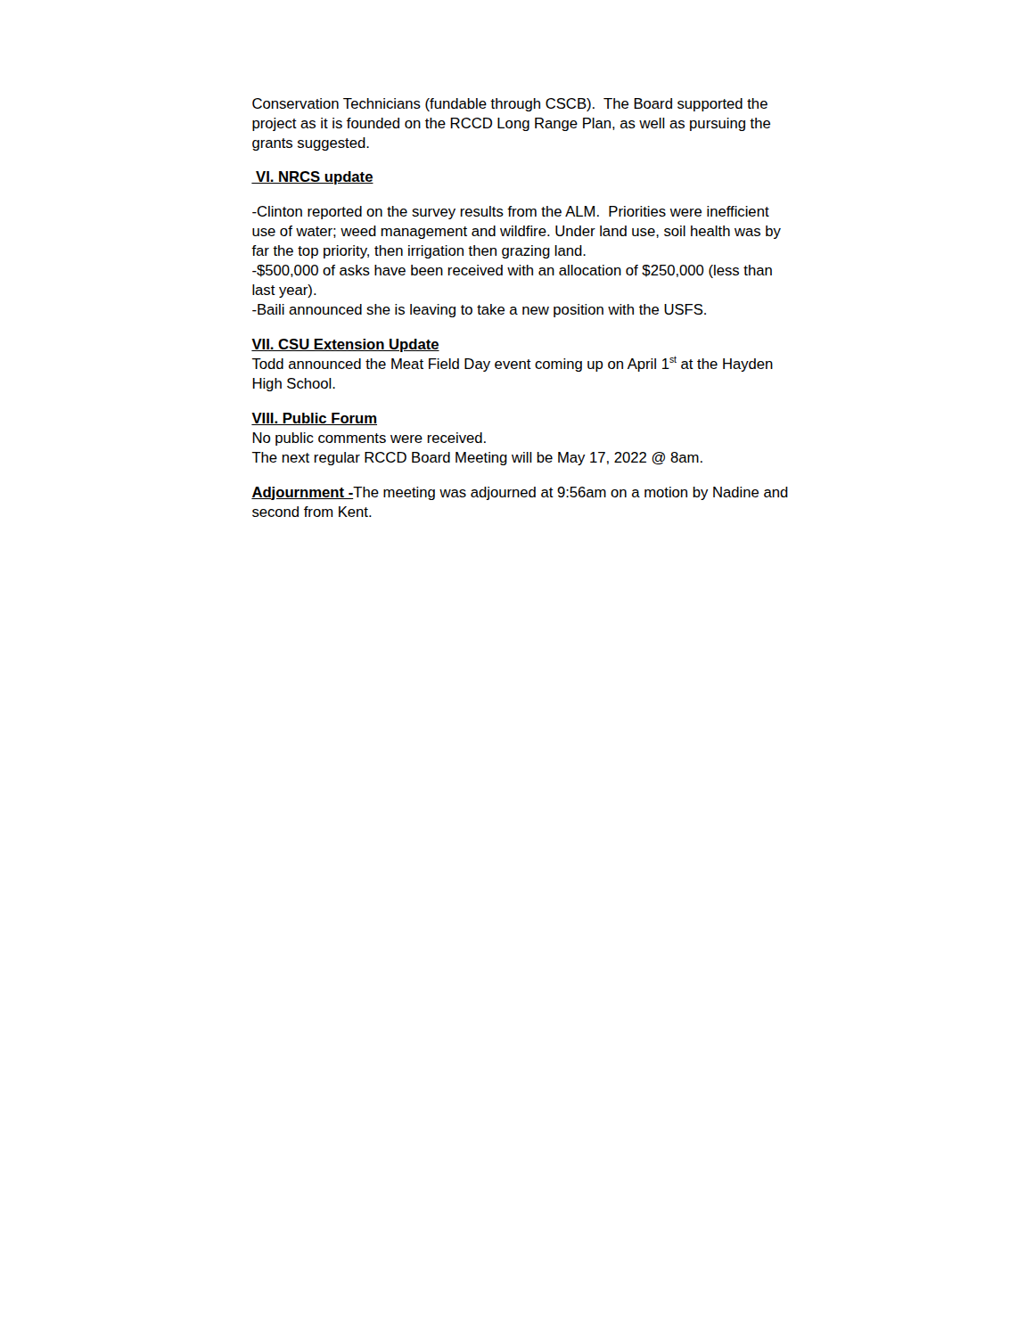Conservation Technicians (fundable through CSCB). The Board supported the project as it is founded on the RCCD Long Range Plan, as well as pursuing the grants suggested.
VI. NRCS update
-Clinton reported on the survey results from the ALM. Priorities were inefficient use of water; weed management and wildfire. Under land use, soil health was by far the top priority, then irrigation then grazing land.
-$500,000 of asks have been received with an allocation of $250,000 (less than last year).
-Baili announced she is leaving to take a new position with the USFS.
VII. CSU Extension Update
Todd announced the Meat Field Day event coming up on April 1st at the Hayden High School.
VIII. Public Forum
No public comments were received.
The next regular RCCD Board Meeting will be May 17, 2022 @ 8am.
Adjournment -The meeting was adjourned at 9:56am on a motion by Nadine and second from Kent.